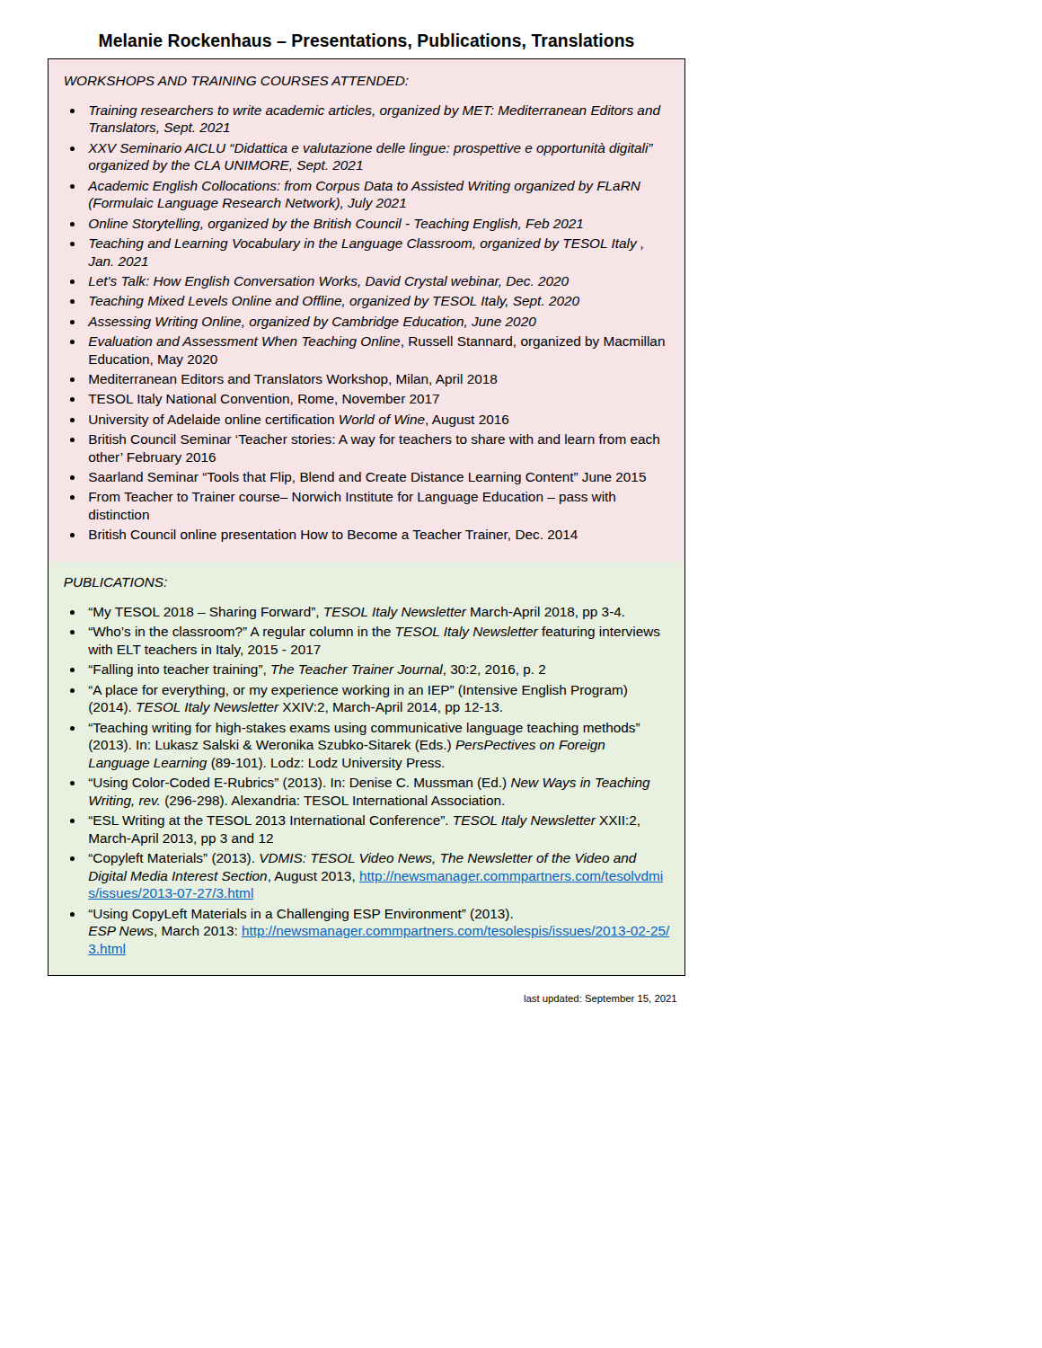Melanie Rockenhaus – Presentations, Publications, Translations
WORKSHOPS AND TRAINING COURSES ATTENDED:
Training researchers to write academic articles, organized by MET: Mediterranean Editors and Translators, Sept. 2021
XXV Seminario AICLU “Didattica e valutazione delle lingue: prospettive e opportunità digitali” organized by the CLA UNIMORE, Sept. 2021
Academic English Collocations: from Corpus Data to Assisted Writing organized by FLaRN (Formulaic Language Research Network), July 2021
Online Storytelling, organized by the British Council - Teaching English, Feb 2021
Teaching and Learning Vocabulary in the Language Classroom, organized by TESOL Italy , Jan. 2021
Let's Talk: How English Conversation Works, David Crystal webinar, Dec. 2020
Teaching Mixed Levels Online and Offline, organized by TESOL Italy, Sept. 2020
Assessing Writing Online, organized by Cambridge Education, June 2020
Evaluation and Assessment When Teaching Online, Russell Stannard, organized by Macmillan Education, May 2020
Mediterranean Editors and Translators Workshop, Milan, April 2018
TESOL Italy National Convention, Rome, November 2017
University of Adelaide online certification World of Wine, August 2016
British Council Seminar ‘Teacher stories: A way for teachers to share with and learn from each other’ February 2016
Saarland Seminar “Tools that Flip, Blend and Create Distance Learning Content” June 2015
From Teacher to Trainer course– Norwich Institute for Language Education – pass with distinction
British Council online presentation How to Become a Teacher Trainer, Dec. 2014
PUBLICATIONS:
“My TESOL 2018 – Sharing Forward”, TESOL Italy Newsletter March-April 2018, pp 3-4.
“Who’s in the classroom?” A regular column in the TESOL Italy Newsletter featuring interviews with ELT teachers in Italy, 2015 - 2017
“Falling into teacher training”, The Teacher Trainer Journal, 30:2, 2016, p. 2
“A place for everything, or my experience working in an IEP” (Intensive English Program) (2014). TESOL Italy Newsletter XXIV:2, March-April 2014, pp 12-13.
“Teaching writing for high-stakes exams using communicative language teaching methods” (2013). In: Lukasz Salski & Weronika Szubko-Sitarek (Eds.) PersPectives on Foreign Language Learning (89-101). Lodz: Lodz University Press.
“Using Color-Coded E-Rubrics” (2013). In: Denise C. Mussman (Ed.) New Ways in Teaching Writing, rev. (296-298). Alexandria: TESOL International Association.
“ESL Writing at the TESOL 2013 International Conference”. TESOL Italy Newsletter XXII:2, March-April 2013, pp 3 and 12
“Copyleft Materials” (2013). VDMIS: TESOL Video News, The Newsletter of the Video and Digital Media Interest Section, August 2013, http://newsmanager.commpartners.com/tesolvdmis/issues/2013-07-27/3.html
“Using CopyLeft Materials in a Challenging ESP Environment” (2013).
ESP News, March 2013: http://newsmanager.commpartners.com/tesolespis/issues/2013-02-25/3.html
last updated: September 15, 2021